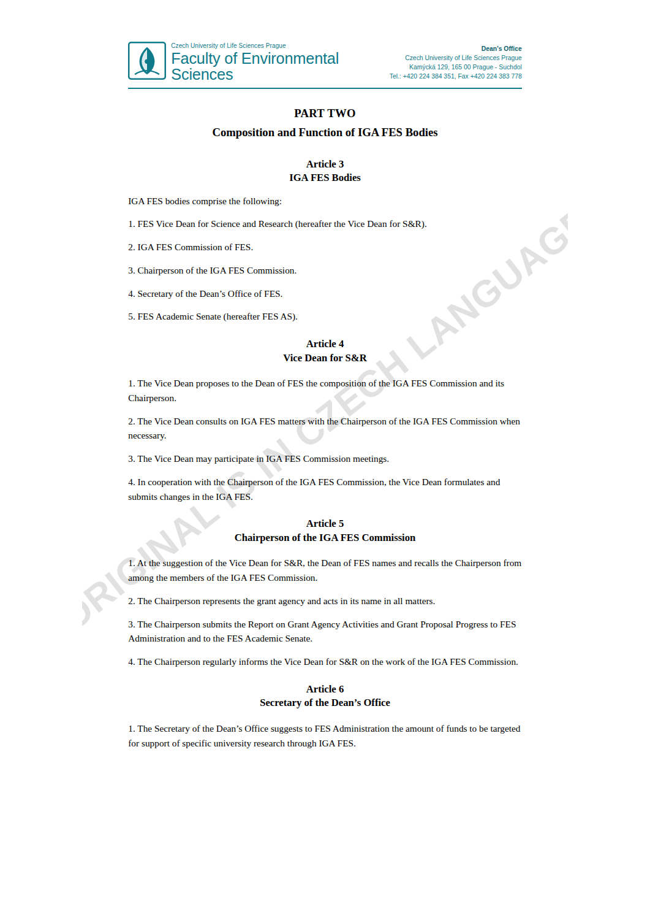Czech University of Life Sciences Prague
Faculty of EnvironmentalSciences
Dean's Office
Czech University of Life Sciences Prague
Kamýcká 129, 165 00 Prague - Suchdol
Tel.: +420 224 384 351, Fax +420 224 383 778
ORIGINAL IS IN CZECH LANGUAGE
PART TWO
Composition and Function of IGA FES Bodies
Article 3IGA FES Bodies
IGA FES bodies comprise the following:
1. FES Vice Dean for Science and Research (hereafter the Vice Dean for S&R).
2. IGA FES Commission of FES.
3. Chairperson of the IGA FES Commission.
4. Secretary of the Dean’s Office of FES.
5. FES Academic Senate (hereafter FES AS).
Article 4Vice Dean for S&R
1. The Vice Dean proposes to the Dean of FES the composition of the IGA FES Commission and its Chairperson.
2. The Vice Dean consults on IGA FES matters with the Chairperson of the IGA FES Commission when necessary.
3. The Vice Dean may participate in IGA FES Commission meetings.
4. In cooperation with the Chairperson of the IGA FES Commission, the Vice Dean formulates and submits changes in the IGA FES.
Article 5Chairperson of the IGA FES Commission
1. At the suggestion of the Vice Dean for S&R, the Dean of FES names and recalls the Chairperson from among the members of the IGA FES Commission.
2. The Chairperson represents the grant agency and acts in its name in all matters.
3. The Chairperson submits the Report on Grant Agency Activities and Grant Proposal Progress to FES Administration and to the FES Academic Senate.
4. The Chairperson regularly informs the Vice Dean for S&R on the work of the IGA FES Commission.
Article 6Secretary of the Dean’s Office
1. The Secretary of the Dean’s Office suggests to FES Administration the amount of funds to be targeted for support of specific university research through IGA FES.